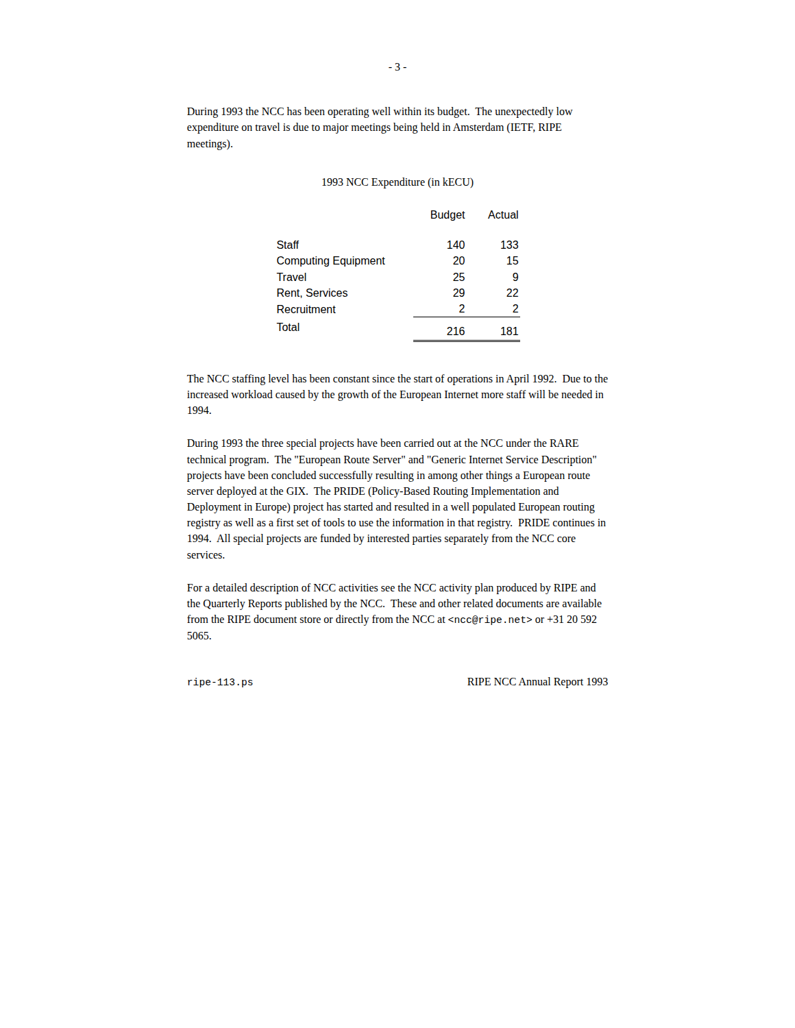- 3 -
During 1993 the NCC has been operating well within its budget. The unexpectedly low expenditure on travel is due to major meetings being held in Amsterdam (IETF, RIPE meetings).
1993 NCC Expenditure (in kECU)
| | Budget | Actual |
| --- | --- | --- |
| Staff | 140 | 133 |
| Computing Equipment | 20 | 15 |
| Travel | 25 | 9 |
| Rent, Services | 29 | 22 |
| Recruitment | 2 | 2 |
| Total | 216 | 181 |
The NCC staffing level has been constant since the start of operations in April 1992. Due to the increased workload caused by the growth of the European Internet more staff will be needed in 1994.
During 1993 the three special projects have been carried out at the NCC under the RARE technical program. The "European Route Server" and "Generic Internet Service Description" projects have been concluded successfully resulting in among other things a European route server deployed at the GIX. The PRIDE (Policy-Based Routing Implementation and Deployment in Europe) project has started and resulted in a well populated European routing registry as well as a first set of tools to use the information in that registry. PRIDE continues in 1994. All special projects are funded by interested parties separately from the NCC core services.
For a detailed description of NCC activities see the NCC activity plan produced by RIPE and the Quarterly Reports published by the NCC. These and other related documents are available from the RIPE document store or directly from the NCC at <ncc@ripe.net> or +31 20 592 5065.
ripe-113.ps
RIPE NCC Annual Report 1993